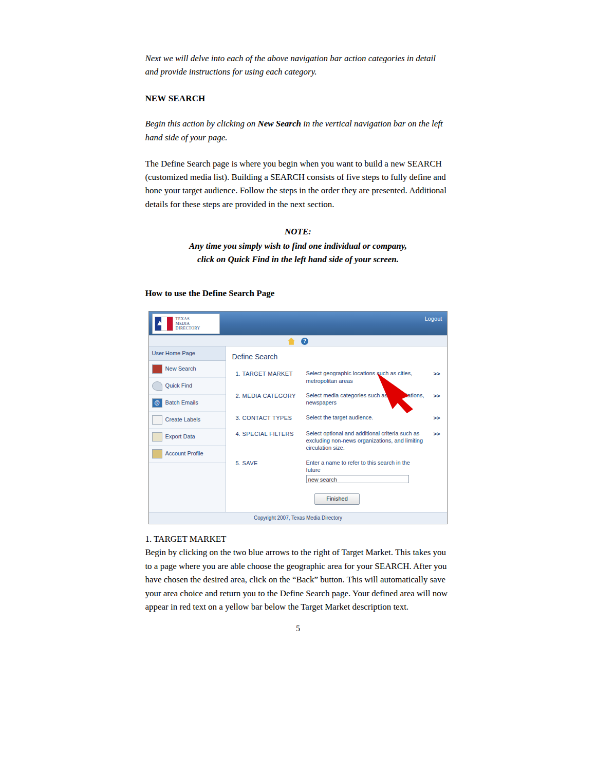Next we will delve into each of the above navigation bar action categories in detail and provide instructions for using each category.
NEW SEARCH
Begin this action by clicking on New Search in the vertical navigation bar on the left hand side of your page.
The Define Search page is where you begin when you want to build a new SEARCH (customized media list). Building a SEARCH consists of five steps to fully define and hone your target audience. Follow the steps in the order they are presented. Additional details for these steps are provided in the next section.
NOTE: Any time you simply wish to find one individual or company,
click on Quick Find in the left hand side of your screen.
How to use the Define Search Page
TEXAS
MEDIA
DIRECTORY
Logout
?
User Home Page
New Search
Quick Find
@Batch Emails
Create Labels
Export Data
Account Profile
Define Search
| 1. | Target Market | Select geographic locations such as cities, metropolitan areas | >> |
| 2. | Media Category | Select media categories such as radio stations, newspapers | >> |
| 3. | Contact Types | Select the target audience. | >> |
| 4. | Special Filters | Select optional and additional criteria such as excluding non-news organizations, and limiting circulation size. | >> |
| 5. | Save | Enter a name to refer to this search in the future new search | |
Finished
Copyright 2007, Texas Media Directory
1. TARGET MARKET
Begin by clicking on the two blue arrows to the right of Target Market. This takes you to a page where you are able choose the geographic area for your SEARCH. After you have chosen the desired area, click on the “Back” button. This will automatically save your area choice and return you to the Define Search page. Your defined area will now appear in red text on a yellow bar below the Target Market description text.
5